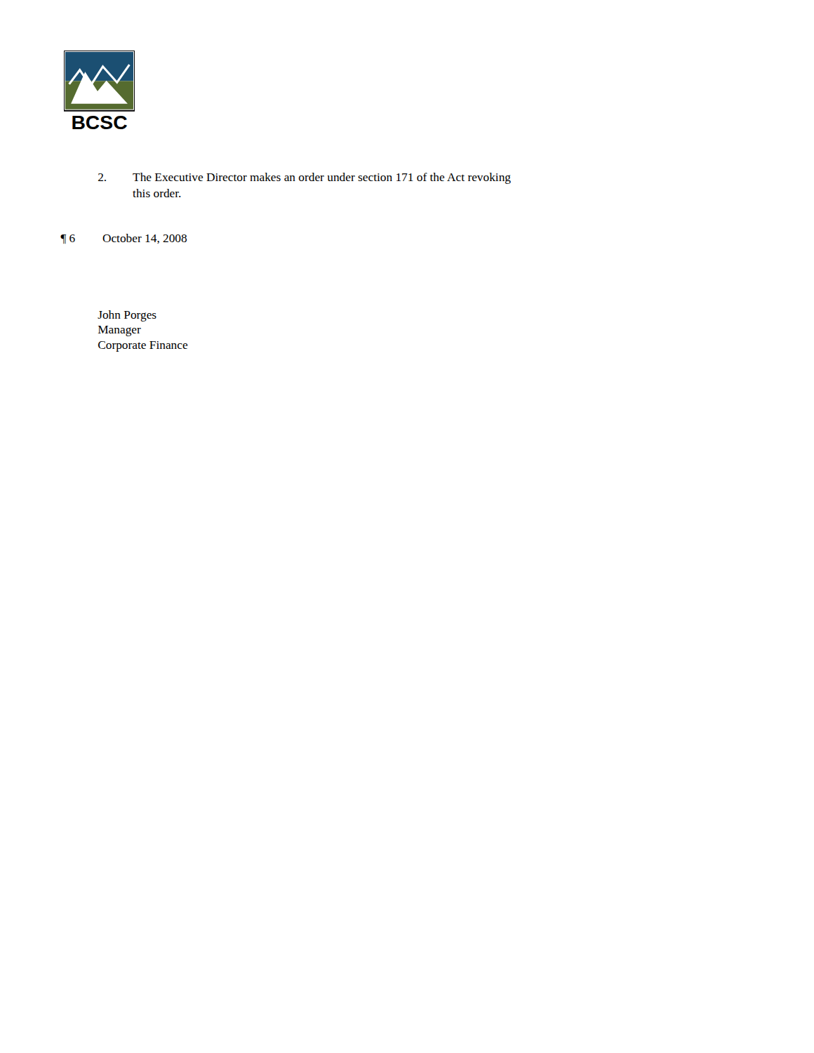2.
The Executive Director makes an order under section 171 of the Act revoking this order.
¶ 6
October 14, 2008
John Porges
Manager
Corporate Finance